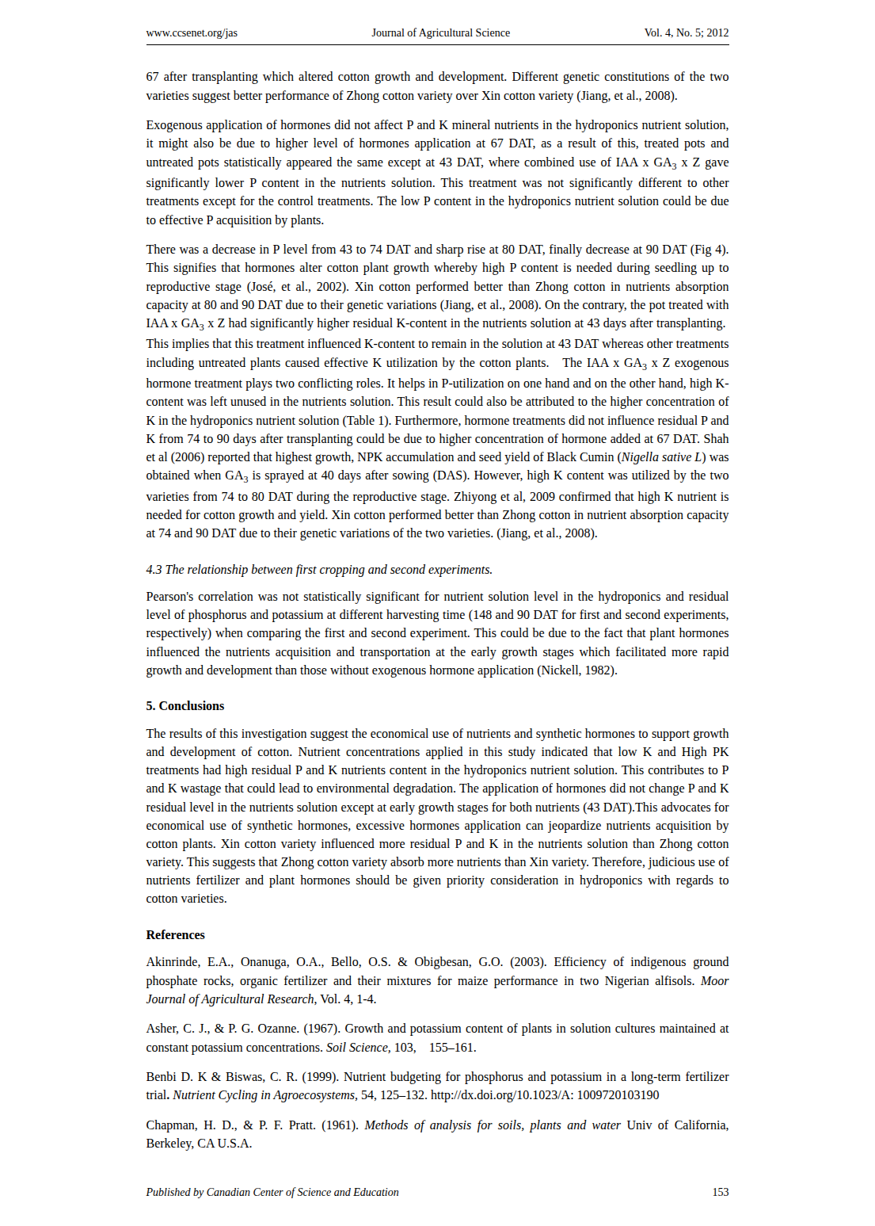www.ccsenet.org/jas Journal of Agricultural Science Vol. 4, No. 5; 2012
67 after transplanting which altered cotton growth and development. Different genetic constitutions of the two varieties suggest better performance of Zhong cotton variety over Xin cotton variety (Jiang, et al., 2008).
Exogenous application of hormones did not affect P and K mineral nutrients in the hydroponics nutrient solution, it might also be due to higher level of hormones application at 67 DAT, as a result of this, treated pots and untreated pots statistically appeared the same except at 43 DAT, where combined use of IAA x GA3 x Z gave significantly lower P content in the nutrients solution. This treatment was not significantly different to other treatments except for the control treatments. The low P content in the hydroponics nutrient solution could be due to effective P acquisition by plants.
There was a decrease in P level from 43 to 74 DAT and sharp rise at 80 DAT, finally decrease at 90 DAT (Fig 4). This signifies that hormones alter cotton plant growth whereby high P content is needed during seedling up to reproductive stage (José, et al., 2002). Xin cotton performed better than Zhong cotton in nutrients absorption capacity at 80 and 90 DAT due to their genetic variations (Jiang, et al., 2008). On the contrary, the pot treated with IAA x GA3 x Z had significantly higher residual K-content in the nutrients solution at 43 days after transplanting. This implies that this treatment influenced K-content to remain in the solution at 43 DAT whereas other treatments including untreated plants caused effective K utilization by the cotton plants. The IAA x GA3 x Z exogenous hormone treatment plays two conflicting roles. It helps in P-utilization on one hand and on the other hand, high K-content was left unused in the nutrients solution. This result could also be attributed to the higher concentration of K in the hydroponics nutrient solution (Table 1). Furthermore, hormone treatments did not influence residual P and K from 74 to 90 days after transplanting could be due to higher concentration of hormone added at 67 DAT. Shah et al (2006) reported that highest growth, NPK accumulation and seed yield of Black Cumin (Nigella sative L) was obtained when GA3 is sprayed at 40 days after sowing (DAS). However, high K content was utilized by the two varieties from 74 to 80 DAT during the reproductive stage. Zhiyong et al, 2009 confirmed that high K nutrient is needed for cotton growth and yield. Xin cotton performed better than Zhong cotton in nutrient absorption capacity at 74 and 90 DAT due to their genetic variations of the two varieties. (Jiang, et al., 2008).
4.3 The relationship between first cropping and second experiments.
Pearson's correlation was not statistically significant for nutrient solution level in the hydroponics and residual level of phosphorus and potassium at different harvesting time (148 and 90 DAT for first and second experiments, respectively) when comparing the first and second experiment. This could be due to the fact that plant hormones influenced the nutrients acquisition and transportation at the early growth stages which facilitated more rapid growth and development than those without exogenous hormone application (Nickell, 1982).
5. Conclusions
The results of this investigation suggest the economical use of nutrients and synthetic hormones to support growth and development of cotton. Nutrient concentrations applied in this study indicated that low K and High PK treatments had high residual P and K nutrients content in the hydroponics nutrient solution. This contributes to P and K wastage that could lead to environmental degradation. The application of hormones did not change P and K residual level in the nutrients solution except at early growth stages for both nutrients (43 DAT).This advocates for economical use of synthetic hormones, excessive hormones application can jeopardize nutrients acquisition by cotton plants. Xin cotton variety influenced more residual P and K in the nutrients solution than Zhong cotton variety. This suggests that Zhong cotton variety absorb more nutrients than Xin variety. Therefore, judicious use of nutrients fertilizer and plant hormones should be given priority consideration in hydroponics with regards to cotton varieties.
References
Akinrinde, E.A., Onanuga, O.A., Bello, O.S. & Obigbesan, G.O. (2003). Efficiency of indigenous ground phosphate rocks, organic fertilizer and their mixtures for maize performance in two Nigerian alfisols. Moor Journal of Agricultural Research, Vol. 4, 1-4.
Asher, C. J., & P. G. Ozanne. (1967). Growth and potassium content of plants in solution cultures maintained at constant potassium concentrations. Soil Science, 103, 155–161.
Benbi D. K & Biswas, C. R. (1999). Nutrient budgeting for phosphorus and potassium in a long-term fertilizer trial. Nutrient Cycling in Agroecosystems, 54, 125–132. http://dx.doi.org/10.1023/A: 1009720103190
Chapman, H. D., & P. F. Pratt. (1961). Methods of analysis for soils, plants and water Univ of California, Berkeley, CA U.S.A.
Published by Canadian Center of Science and Education 153